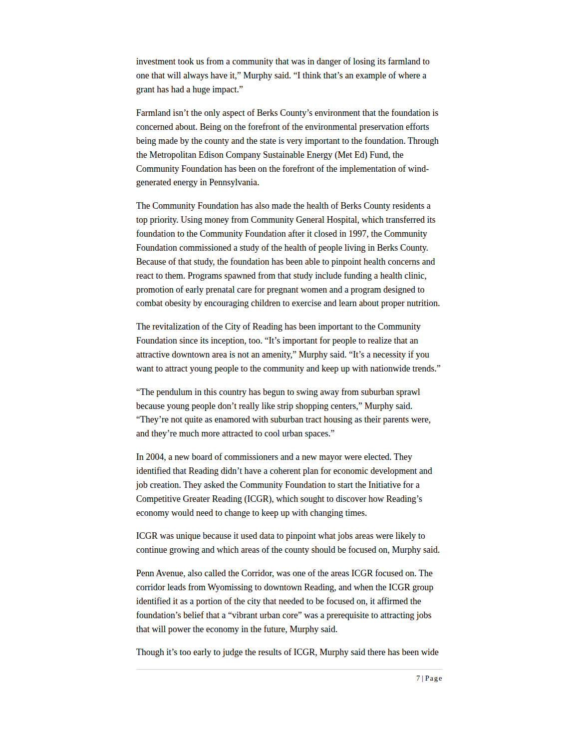investment took us from a community that was in danger of losing its farmland to one that will always have it,” Murphy said. “I think that’s an example of where a grant has had a huge impact.”
Farmland isn’t the only aspect of Berks County’s environment that the foundation is concerned about. Being on the forefront of the environmental preservation efforts being made by the county and the state is very important to the foundation. Through the Metropolitan Edison Company Sustainable Energy (Met Ed) Fund, the Community Foundation has been on the forefront of the implementation of wind-generated energy in Pennsylvania.
The Community Foundation has also made the health of Berks County residents a top priority. Using money from Community General Hospital, which transferred its foundation to the Community Foundation after it closed in 1997, the Community Foundation commissioned a study of the health of people living in Berks County. Because of that study, the foundation has been able to pinpoint health concerns and react to them. Programs spawned from that study include funding a health clinic, promotion of early prenatal care for pregnant women and a program designed to combat obesity by encouraging children to exercise and learn about proper nutrition.
The revitalization of the City of Reading has been important to the Community Foundation since its inception, too. “It’s important for people to realize that an attractive downtown area is not an amenity,” Murphy said. “It’s a necessity if you want to attract young people to the community and keep up with nationwide trends.”
“The pendulum in this country has begun to swing away from suburban sprawl because young people don’t really like strip shopping centers,” Murphy said. “They’re not quite as enamored with suburban tract housing as their parents were, and they’re much more attracted to cool urban spaces.”
In 2004, a new board of commissioners and a new mayor were elected. They identified that Reading didn’t have a coherent plan for economic development and job creation. They asked the Community Foundation to start the Initiative for a Competitive Greater Reading (ICGR), which sought to discover how Reading’s economy would need to change to keep up with changing times.
ICGR was unique because it used data to pinpoint what jobs areas were likely to continue growing and which areas of the county should be focused on, Murphy said.
Penn Avenue, also called the Corridor, was one of the areas ICGR focused on. The corridor leads from Wyomissing to downtown Reading, and when the ICGR group identified it as a portion of the city that needed to be focused on, it affirmed the foundation’s belief that a “vibrant urban core” was a prerequisite to attracting jobs that will power the economy in the future, Murphy said.
Though it’s too early to judge the results of ICGR, Murphy said there has been wide
7 | Page